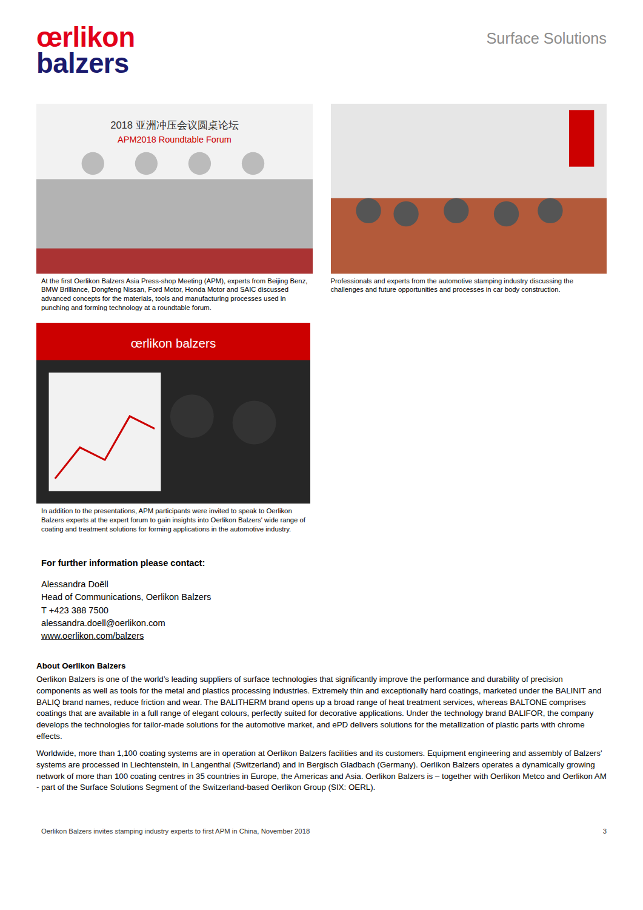œrlikon balzers
Surface Solutions
At the first Oerlikon Balzers Asia Press-shop Meeting (APM), experts from Beijing Benz, BMW Brilliance, Dongfeng Nissan, Ford Motor, Honda Motor and SAIC discussed advanced concepts for the materials, tools and manufacturing processes used in punching and forming technology at a roundtable forum.
Professionals and experts from the automotive stamping industry discussing the challenges and future opportunities and processes in car body construction.
In addition to the presentations, APM participants were invited to speak to Oerlikon Balzers experts at the expert forum to gain insights into Oerlikon Balzers' wide range of coating and treatment solutions for forming applications in the automotive industry.
For further information please contact:
Alessandra Doëll
Head of Communications, Oerlikon Balzers
T +423 388 7500
alessandra.doell@oerlikon.com
www.oerlikon.com/balzers
About Oerlikon Balzers
Oerlikon Balzers is one of the world’s leading suppliers of surface technologies that significantly improve the performance and durability of precision components as well as tools for the metal and plastics processing industries. Extremely thin and exceptionally hard coatings, marketed under the BALINIT and BALIQ brand names, reduce friction and wear. The BALITHERM brand opens up a broad range of heat treatment services, whereas BALTONE comprises coatings that are available in a full range of elegant colours, perfectly suited for decorative applications. Under the technology brand BALIFOR, the company develops the technologies for tailor-made solutions for the automotive market, and ePD delivers solutions for the metallization of plastic parts with chrome effects.
Worldwide, more than 1,100 coating systems are in operation at Oerlikon Balzers facilities and its customers. Equipment engineering and assembly of Balzers' systems are processed in Liechtenstein, in Langenthal (Switzerland) and in Bergisch Gladbach (Germany). Oerlikon Balzers operates a dynamically growing network of more than 100 coating centres in 35 countries in Europe, the Americas and Asia. Oerlikon Balzers is – together with Oerlikon Metco and Oerlikon AM - part of the Surface Solutions Segment of the Switzerland-based Oerlikon Group (SIX: OERL).
Oerlikon Balzers invites stamping industry experts to first APM in China, November 2018 3